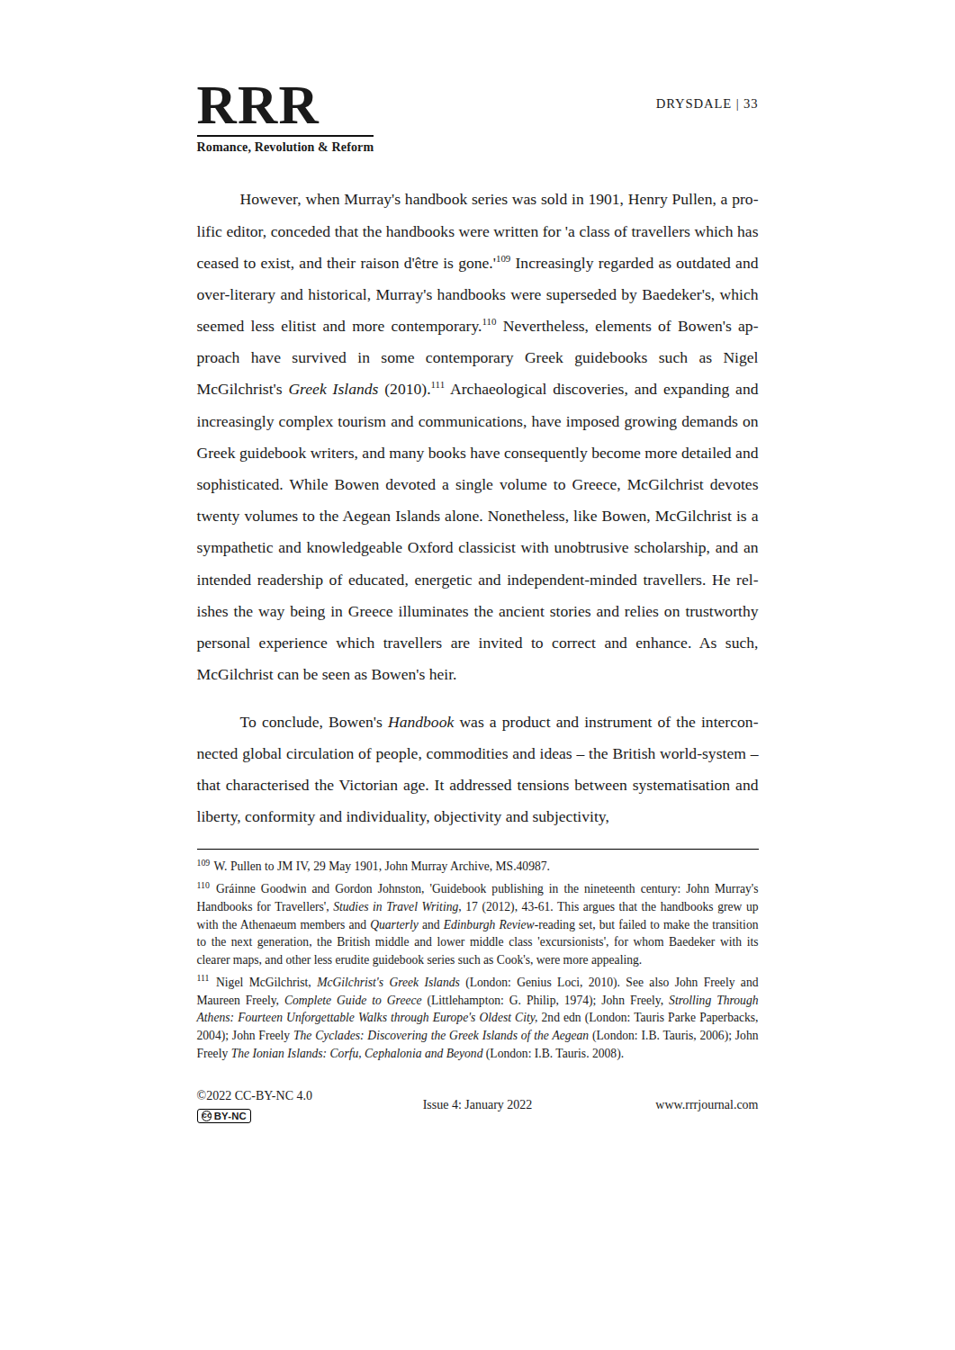RRR
Romance, Revolution & Reform
DRYSDALE | 33
However, when Murray's handbook series was sold in 1901, Henry Pullen, a prolific editor, conceded that the handbooks were written for 'a class of travellers which has ceased to exist, and their raison d'être is gone.'109 Increasingly regarded as outdated and over-literary and historical, Murray's handbooks were superseded by Baedeker's, which seemed less elitist and more contemporary.110 Nevertheless, elements of Bowen's approach have survived in some contemporary Greek guidebooks such as Nigel McGilchrist's Greek Islands (2010).111 Archaeological discoveries, and expanding and increasingly complex tourism and communications, have imposed growing demands on Greek guidebook writers, and many books have consequently become more detailed and sophisticated. While Bowen devoted a single volume to Greece, McGilchrist devotes twenty volumes to the Aegean Islands alone. Nonetheless, like Bowen, McGilchrist is a sympathetic and knowledgeable Oxford classicist with unobtrusive scholarship, and an intended readership of educated, energetic and independent-minded travellers. He relishes the way being in Greece illuminates the ancient stories and relies on trustworthy personal experience which travellers are invited to correct and enhance. As such, McGilchrist can be seen as Bowen's heir.
To conclude, Bowen's Handbook was a product and instrument of the interconnected global circulation of people, commodities and ideas – the British world-system – that characterised the Victorian age. It addressed tensions between systematisation and liberty, conformity and individuality, objectivity and subjectivity,
109 W. Pullen to JM IV, 29 May 1901, John Murray Archive, MS.40987.
110 Gráinne Goodwin and Gordon Johnston, 'Guidebook publishing in the nineteenth century: John Murray's Handbooks for Travellers', Studies in Travel Writing, 17 (2012), 43-61. This argues that the handbooks grew up with the Athenaeum members and Quarterly and Edinburgh Review-reading set, but failed to make the transition to the next generation, the British middle and lower middle class 'excursionists', for whom Baedeker with its clearer maps, and other less erudite guidebook series such as Cook's, were more appealing.
111 Nigel McGilchrist, McGilchrist's Greek Islands (London: Genius Loci, 2010). See also John Freely and Maureen Freely, Complete Guide to Greece (Littlehampton: G. Philip, 1974); John Freely, Strolling Through Athens: Fourteen Unforgettable Walks through Europe's Oldest City, 2nd edn (London: Tauris Parke Paperbacks, 2004); John Freely The Cyclades: Discovering the Greek Islands of the Aegean (London: I.B. Tauris, 2006); John Freely The Ionian Islands: Corfu, Cephalonia and Beyond (London: I.B. Tauris. 2008).
©2022 CC-BY-NC 4.0 cc BY-NC
Issue 4: January 2022
www.rrrjournal.com